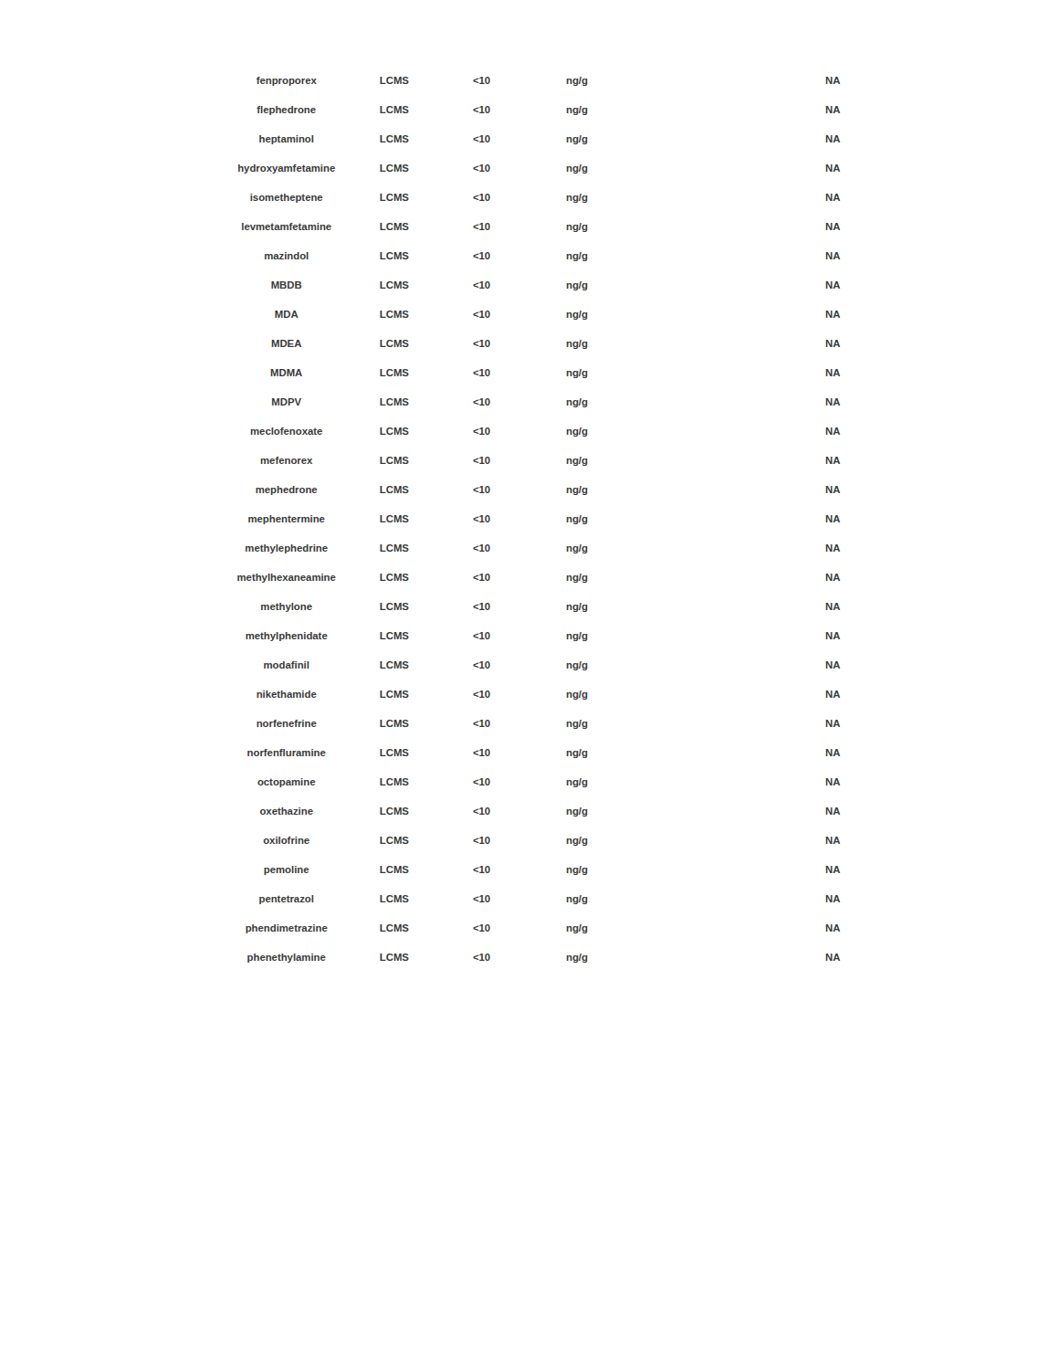| fenproporex | LCMS | <10 | ng/g | NA |
| flephedrone | LCMS | <10 | ng/g | NA |
| heptaminol | LCMS | <10 | ng/g | NA |
| hydroxyamfetamine | LCMS | <10 | ng/g | NA |
| isometheptene | LCMS | <10 | ng/g | NA |
| levmetamfetamine | LCMS | <10 | ng/g | NA |
| mazindol | LCMS | <10 | ng/g | NA |
| MBDB | LCMS | <10 | ng/g | NA |
| MDA | LCMS | <10 | ng/g | NA |
| MDEA | LCMS | <10 | ng/g | NA |
| MDMA | LCMS | <10 | ng/g | NA |
| MDPV | LCMS | <10 | ng/g | NA |
| meclofenoxate | LCMS | <10 | ng/g | NA |
| mefenorex | LCMS | <10 | ng/g | NA |
| mephedrone | LCMS | <10 | ng/g | NA |
| mephentermine | LCMS | <10 | ng/g | NA |
| methylephedrine | LCMS | <10 | ng/g | NA |
| methylhexaneamine | LCMS | <10 | ng/g | NA |
| methylone | LCMS | <10 | ng/g | NA |
| methylphenidate | LCMS | <10 | ng/g | NA |
| modafinil | LCMS | <10 | ng/g | NA |
| nikethamide | LCMS | <10 | ng/g | NA |
| norfenefrine | LCMS | <10 | ng/g | NA |
| norfenfluramine | LCMS | <10 | ng/g | NA |
| octopamine | LCMS | <10 | ng/g | NA |
| oxethazine | LCMS | <10 | ng/g | NA |
| oxilofrine | LCMS | <10 | ng/g | NA |
| pemoline | LCMS | <10 | ng/g | NA |
| pentetrazol | LCMS | <10 | ng/g | NA |
| phendimetrazine | LCMS | <10 | ng/g | NA |
| phenethylamine | LCMS | <10 | ng/g | NA |